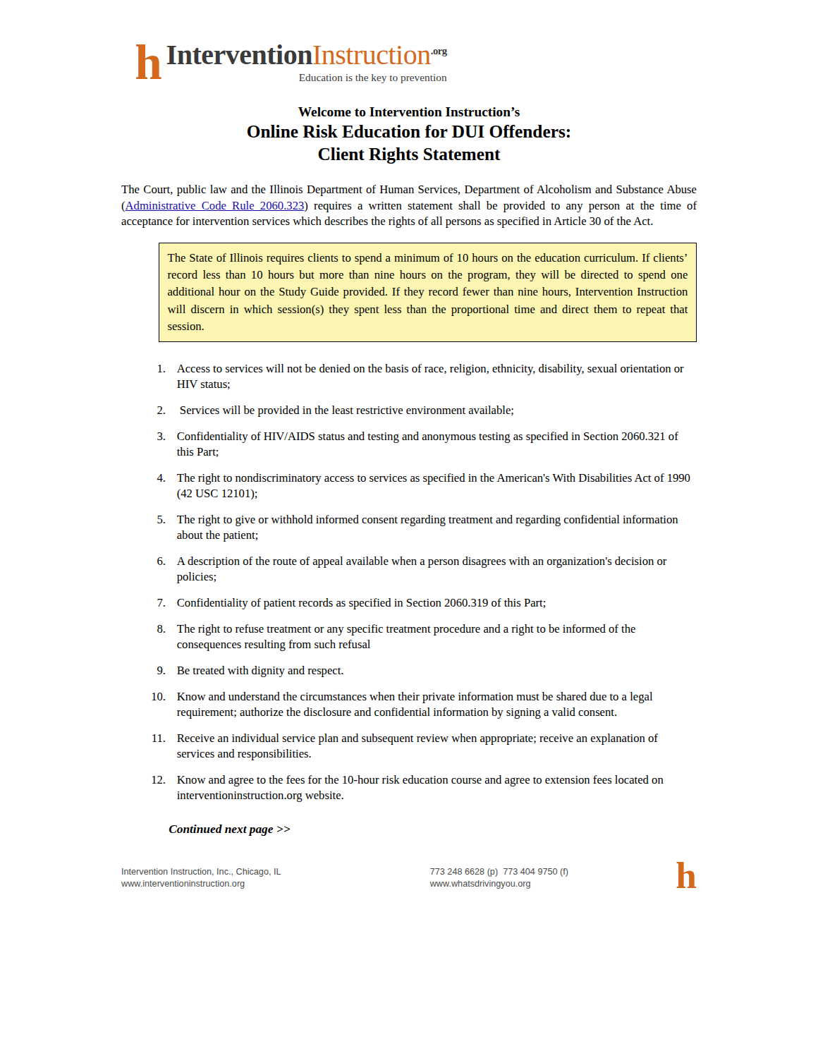h
Intervention Instruction.org
Education is the key to prevention
Welcome to Intervention Instruction’s Online Risk Education for DUI Offenders: Client Rights Statement
The Court, public law and the Illinois Department of Human Services, Department of Alcoholism and Substance Abuse (Administrative Code Rule 2060.323) requires a written statement shall be provided to any person at the time of acceptance for intervention services which describes the rights of all persons as specified in Article 30 of the Act.
The State of Illinois requires clients to spend a minimum of 10 hours on the education curriculum. If clients’ record less than 10 hours but more than nine hours on the program, they will be directed to spend one additional hour on the Study Guide provided. If they record fewer than nine hours, Intervention Instruction will discern in which session(s) they spent less than the proportional time and direct them to repeat that session.
Access to services will not be denied on the basis of race, religion, ethnicity, disability, sexual orientation or HIV status;
Services will be provided in the least restrictive environment available;
Confidentiality of HIV/AIDS status and testing and anonymous testing as specified in Section 2060.321 of this Part;
The right to nondiscriminatory access to services as specified in the American's With Disabilities Act of 1990 (42 USC 12101);
The right to give or withhold informed consent regarding treatment and regarding confidential information about the patient;
A description of the route of appeal available when a person disagrees with an organization's decision or policies;
Confidentiality of patient records as specified in Section 2060.319 of this Part;
The right to refuse treatment or any specific treatment procedure and a right to be informed of the consequences resulting from such refusal
Be treated with dignity and respect.
Know and understand the circumstances when their private information must be shared due to a legal requirement; authorize the disclosure and confidential information by signing a valid consent.
Receive an individual service plan and subsequent review when appropriate; receive an explanation of services and responsibilities.
Know and agree to the fees for the 10-hour risk education course and agree to extension fees located on interventioninstruction.org website.
Continued next page >>
Intervention Instruction, Inc., Chicago, IL
www.interventioninstruction.org
773 248 6628 (p) 773 404 9750 (f)
www.whatsdrivingyou.org
h